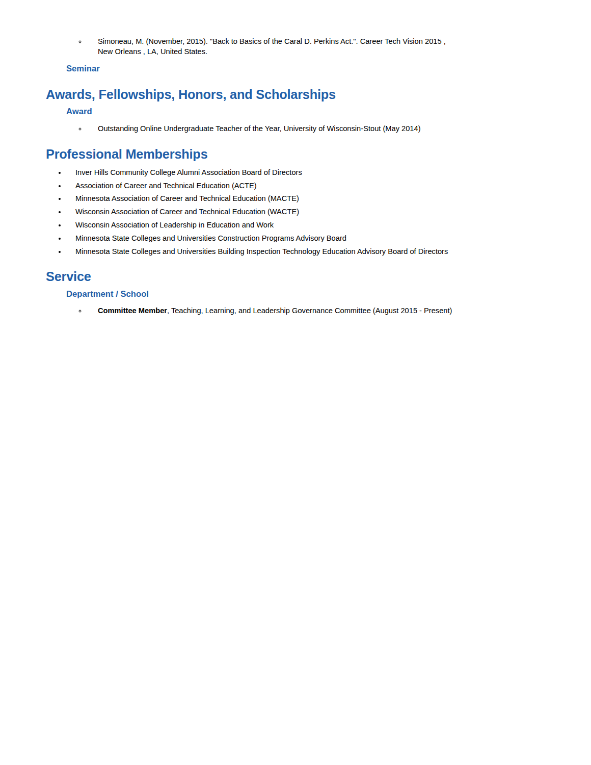Simoneau, M. (November, 2015). "Back to Basics of the Caral D. Perkins Act.". Career Tech Vision 2015 , New Orleans , LA, United States.
Seminar
Awards, Fellowships, Honors, and Scholarships
Award
Outstanding Online Undergraduate Teacher of the Year, University of Wisconsin-Stout (May 2014)
Professional Memberships
Inver Hills Community College Alumni Association Board of Directors
Association of Career and Technical Education (ACTE)
Minnesota Association of Career and Technical Education (MACTE)
Wisconsin Association of Career and Technical Education (WACTE)
Wisconsin Association of Leadership in Education and Work
Minnesota State Colleges and Universities Construction Programs Advisory Board
Minnesota State Colleges and Universities Building Inspection Technology Education Advisory Board of Directors
Service
Department / School
Committee Member, Teaching, Learning, and Leadership Governance Committee (August 2015 - Present)